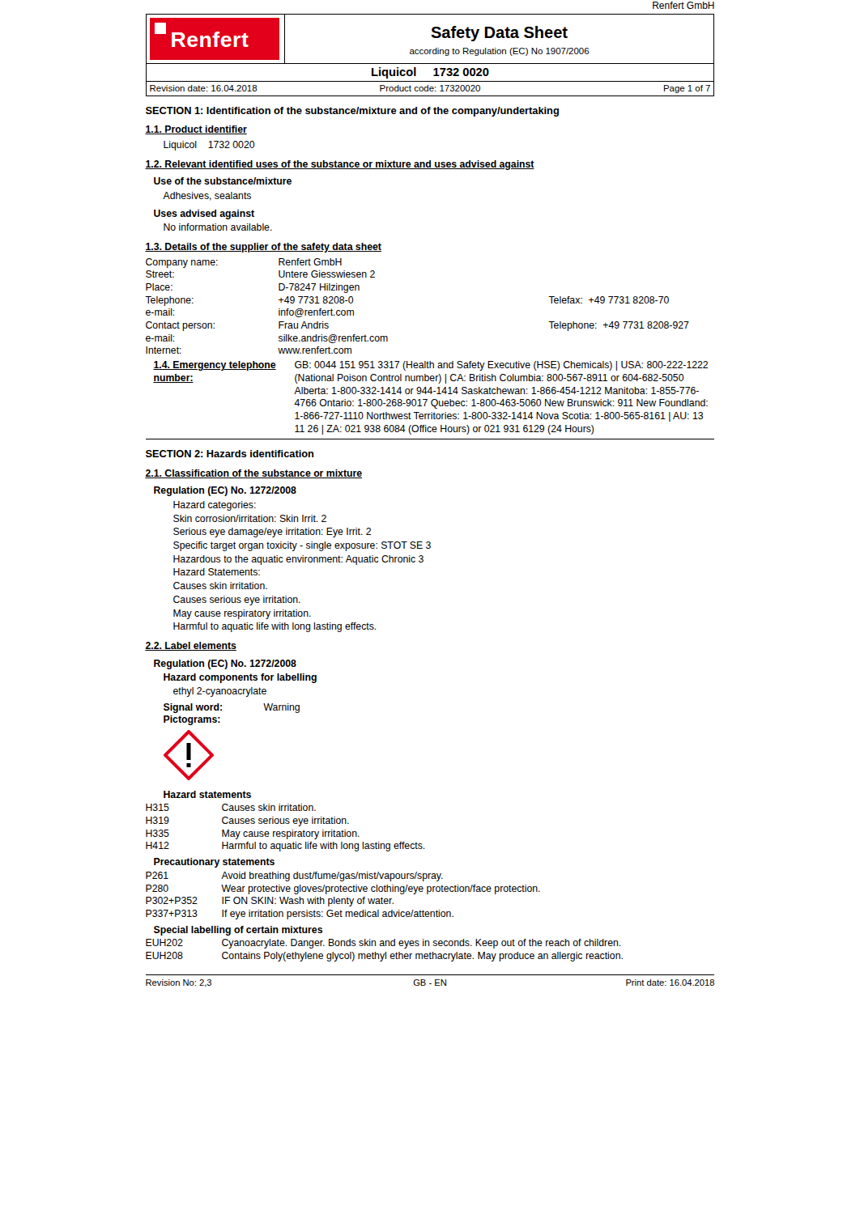Renfert GmbH
Renfert
Safety Data Sheet
according to Regulation (EC) No 1907/2006
Liquicol 1732 0020
Revision date: 16.04.2018
Product code: 17320020
Page 1 of 7
SECTION 1: Identification of the substance/mixture and of the company/undertaking
1.1. Product identifier
Liquicol 1732 0020
1.2. Relevant identified uses of the substance or mixture and uses advised against
Use of the substance/mixture
Adhesives, sealants
Uses advised against
No information available.
1.3. Details of the supplier of the safety data sheet
| Company name: | Renfert GmbH | |
| Street: | Untere Giesswiesen 2 | |
| Place: | D-78247 Hilzingen | |
| Telephone: | +49 7731 8208-0 | Telefax: +49 7731 8208-70 |
| e-mail: | info@renfert.com | |
| Contact person: | Frau Andris | Telephone: +49 7731 8208-927 |
| e-mail: | silke.andris@renfert.com | |
| Internet: | www.renfert.com | |
| 1.4. Emergency telephone number: | GB: 0044 151 951 3317 (Health and Safety Executive (HSE) Chemicals) / USA: 800-222-1222 (National Poison Control number) / CA: British Columbia: 800-567-8911 or 604-682-5050 Alberta: 1-800-332-1414 or 944-1414 Saskatchewan: 1-866-454-1212 Manitoba: 1-855-776-4766 Ontario: 1-800-268-9017 Quebec: 1-800-463-5060 New Brunswick: 911 New Foundland: 1-866-727-1110 Northwest Territories: 1-800-332-1414 Nova Scotia: 1-800-565-8161 / AU: 13 11 26 / ZA: 021 938 6084 (Office Hours) or 021 931 6129 (24 Hours) |
SECTION 2: Hazards identification
2.1. Classification of the substance or mixture
Regulation (EC) No. 1272/2008
Hazard categories:
Skin corrosion/irritation: Skin Irrit. 2
Serious eye damage/eye irritation: Eye Irrit. 2
Specific target organ toxicity - single exposure: STOT SE 3
Hazardous to the aquatic environment: Aquatic Chronic 3
Hazard Statements:
Causes skin irritation.
Causes serious eye irritation.
May cause respiratory irritation.
Harmful to aquatic life with long lasting effects.
2.2. Label elements
Regulation (EC) No. 1272/2008
Hazard components for labelling
ethyl 2-cyanoacrylate
| Signal word: | Warning |
| Pictograms: | |
Hazard statements
| H315 | Causes skin irritation. |
| H319 | Causes serious eye irritation. |
| H335 | May cause respiratory irritation. |
| H412 | Harmful to aquatic life with long lasting effects. |
Precautionary statements
| P261 | Avoid breathing dust/fume/gas/mist/vapours/spray. |
| P280 | Wear protective gloves/protective clothing/eye protection/face protection. |
| P302+P352 | IF ON SKIN: Wash with plenty of water. |
| P337+P313 | If eye irritation persists: Get medical advice/attention. |
Special labelling of certain mixtures
| EUH202 | Cyanoacrylate. Danger. Bonds skin and eyes in seconds. Keep out of the reach of children. |
| EUH208 | Contains Poly(ethylene glycol) methyl ether methacrylate. May produce an allergic reaction. |
Revision No: 2,3
GB - EN
Print date: 16.04.2018